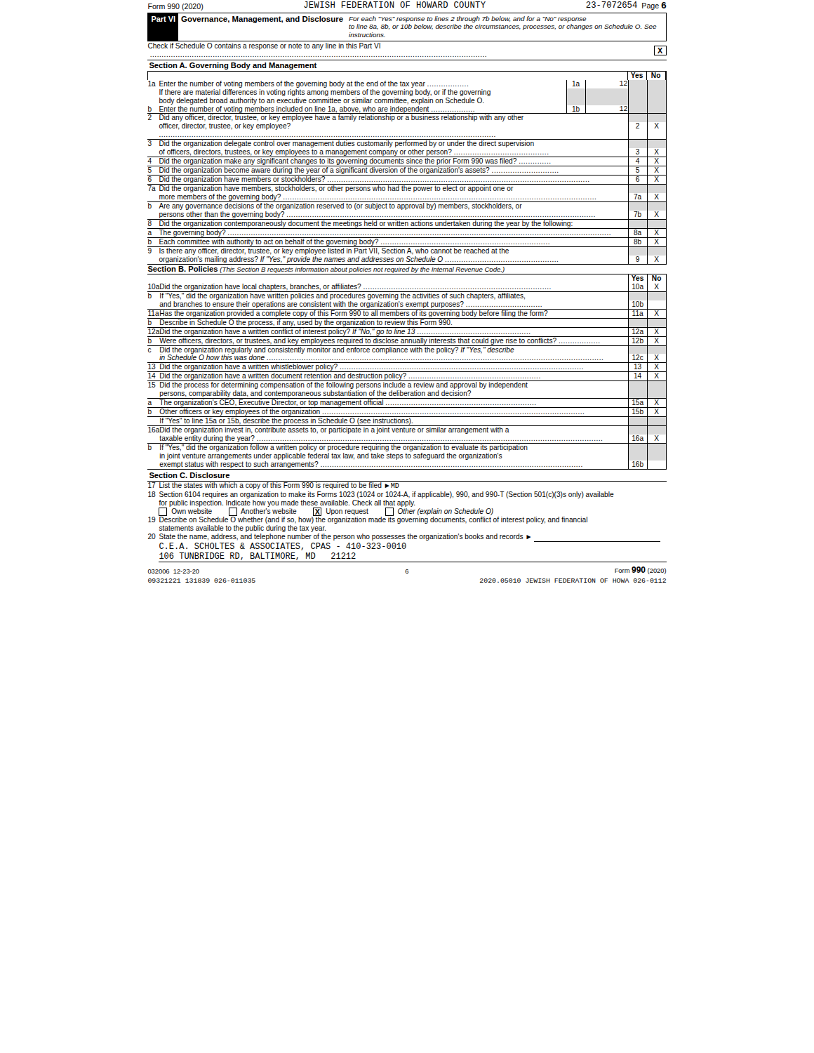Form 990 (2020)
JEWISH FEDERATION OF HOWARD COUNTY
23-7072654
Page 6
Part VI
Governance, Management, and Disclosure
For each "Yes" response to lines 2 through 7b below, and for a "No" response
to line 8a, 8b, or 10b below, describe the circumstances, processes, or changes on Schedule O. See instructions.
Check if Schedule O contains a response or note to any line in this Part VI .................................................................................................................................................
X
Section A. Governing Body and Management
Yes
No
| 1a | Enter the number of voting members of the governing body at the end of the tax year .................. | 1a | 12 | | |
| | If there are material differences in voting rights among members of the governing body, or if the governing | | | | |
| | body delegated broad authority to an executive committee or similar committee, explain on Schedule O. | | | | |
| b | Enter the number of voting members included on line 1a, above, who are independent ................... | 1b | 12 | | |
| 2 | Did any officer, director, trustee, or key employee have a family relationship or a business relationship with any other | | |
| | officer, director, trustee, or key employee? ................................................................................................................................................. | 2 | X |
| 3 | Did the organization delegate control over management duties customarily performed by or under the direct supervision | | |
| | of officers, directors, trustees, or key employees to a management company or other person? ......................................... | 3 | X |
| 4 | Did the organization make any significant changes to its governing documents since the prior Form 990 was filed? .............. | 4 | X |
| 5 | Did the organization become aware during the year of a significant diversion of the organization's assets? ............................. | 5 | X |
| 6 | Did the organization have members or stockholders? ................................................................................................................. | 6 | X |
| 7a | Did the organization have members, stockholders, or other persons who had the power to elect or appoint one or | | |
| | more members of the governing body? ....................................................................................................................................... | 7a | X |
| b | Are any governance decisions of the organization reserved to (or subject to approval by) members, stockholders, or | | |
| | persons other than the governing body? ..................................................................................................................................... | 7b | X |
| 8 | Did the organization contemporaneously document the meetings held or written actions undertaken during the year by the following: | | |
| a | The governing body? ..................................................................................................................................................................... | 8a | X |
| b | Each committee with authority to act on behalf of the governing body? ......................................................................... | 8b | X |
| 9 | Is there any officer, director, trustee, or key employee listed in Part VII, Section A, who cannot be reached at the | | |
| | organization's mailing address? If "Yes," provide the names and addresses on Schedule O ................................................. | 9 | X |
Section B. Policies (This Section B requests information about policies not required by the Internal Revenue Code.)
Yes
No
| 10a | Did the organization have local chapters, branches, or affiliates? ................................................................................. | 10a | X |
| b | If "Yes," did the organization have written policies and procedures governing the activities of such chapters, affiliates, | | |
| | and branches to ensure their operations are consistent with the organization's exempt purposes? ................................. | 10b | |
| 11a | Has the organization provided a complete copy of this Form 990 to all members of its governing body before filing the form? | 11a | X |
| b | Describe in Schedule O the process, if any, used by the organization to review this Form 990. | | |
| 12a | Did the organization have a written conflict of interest policy? If "No," go to line 13 ................................................. | 12a | X |
| b | Were officers, directors, or trustees, and key employees required to disclose annually interests that could give rise to conflicts? .................. | 12b | X |
| c | Did the organization regularly and consistently monitor and enforce compliance with the policy? If "Yes," describe | | |
| | in Schedule O how this was done ................................................................................................................................................. | 12c | X |
| 13 | Did the organization have a written whistleblower policy? ......................................................................................................... | 13 | X |
| 14 | Did the organization have a written document retention and destruction policy? ......................................................... | 14 | X |
| 15 | Did the process for determining compensation of the following persons include a review and approval by independent | | |
| | persons, comparability data, and contemporaneous substantiation of the deliberation and decision? | | |
| a | The organization's CEO, Executive Director, or top management official ................................................................. | 15a | X |
| b | Other officers or key employees of the organization ................................................................................................................. | 15b | X |
| | If "Yes" to line 15a or 15b, describe the process in Schedule O (see instructions). | | |
| 16a | Did the organization invest in, contribute assets to, or participate in a joint venture or similar arrangement with a | | |
| | taxable entity during the year? ..................................................................................................................................................... | 16a | X |
| b | If "Yes," did the organization follow a written policy or procedure requiring the organization to evaluate its participation | | |
| | in joint venture arrangements under applicable federal tax law, and take steps to safeguard the organization's | | |
| | exempt status with respect to such arrangements? ................................................................................................................. | 16b | |
Section C. Disclosure
| 17 | List the states with which a copy of this Form 990 is required to be filed ► MD |
| 18 | Section 6104 requires an organization to make its Forms 1023 (1024 or 1024-A, if applicable), 990, and 990-T (Section 501(c)(3)s only) available |
| | for public inspection. Indicate how you made these available. Check all that apply. |
| | Own website Another's website X Upon request Other (explain on Schedule O) |
| 19 | Describe on Schedule O whether (and if so, how) the organization made its governing documents, conflict of interest policy, and financial |
| | statements available to the public during the tax year. |
| 20 | State the name, address, and telephone number of the person who possesses the organization's books and records ► |
| | C.E.A. SCHOLTES & ASSOCIATES, CPAS - 410-323-0010 |
| | 106 TUNBRIDGE RD, BALTIMORE, MD 21212 |
032006 12-23-20
6
Form 990 (2020)
09321221 131839 026-011035
2020.05010 JEWISH FEDERATION OF HOWA 026-0112